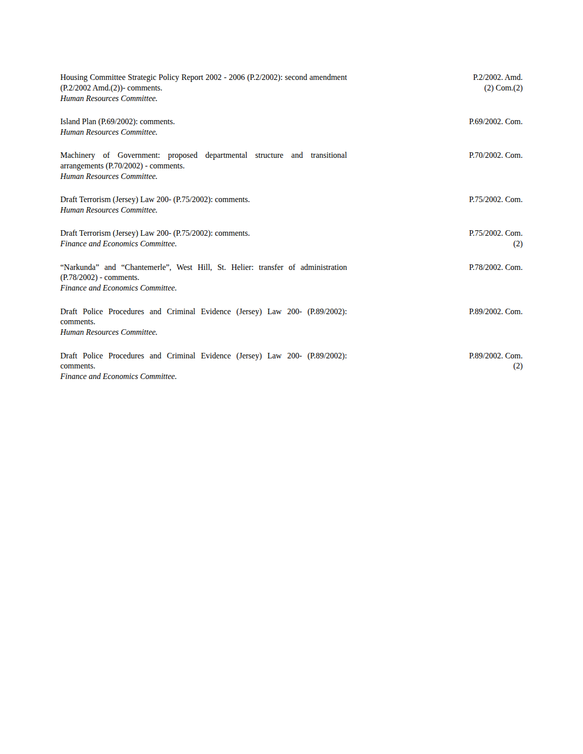| Housing Committee Strategic Policy Report 2002 - 2006 (P.2/2002): second amendment (P.2/2002 Amd.(2))- comments. Human Resources Committee. | P.2/2002. Amd. (2) Com.(2) |
| Island Plan (P.69/2002): comments. Human Resources Committee. | P.69/2002. Com. |
| Machinery of Government: proposed departmental structure and transitional arrangements (P.70/2002) - comments. Human Resources Committee. | P.70/2002. Com. |
| Draft Terrorism (Jersey) Law 200- (P.75/2002): comments. Human Resources Committee. | P.75/2002. Com. |
| Draft Terrorism (Jersey) Law 200- (P.75/2002): comments. Finance and Economics Committee. | P.75/2002. Com. (2) |
| “Narkunda” and “Chantemerle”, West Hill, St. Helier: transfer of administration (P.78/2002) - comments. Finance and Economics Committee. | P.78/2002. Com. |
| Draft Police Procedures and Criminal Evidence (Jersey) Law 200- (P.89/2002): comments. Human Resources Committee. | P.89/2002. Com. |
| Draft Police Procedures and Criminal Evidence (Jersey) Law 200- (P.89/2002): comments. Finance and Economics Committee. | P.89/2002. Com. (2) |